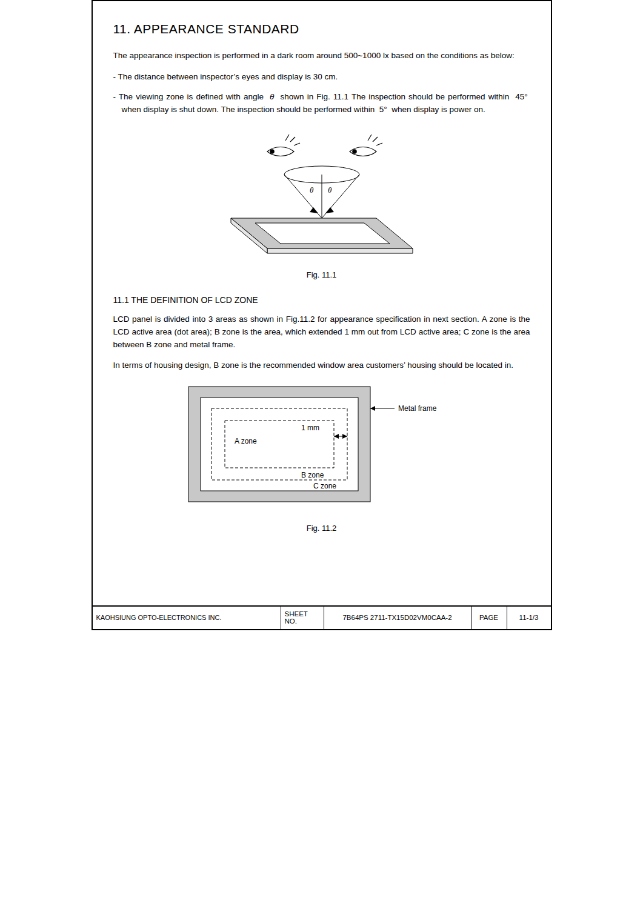11. APPEARANCE STANDARD
The appearance inspection is performed in a dark room around 500~1000 lx based on the conditions as below:
- The distance between inspector’s eyes and display is 30 cm.
- The viewing zone is defined with angle θ shown in Fig. 11.1 The inspection should be performed within 45° when display is shut down. The inspection should be performed within 5° when display is power on.
θ θ
Fig. 11.1
11.1 THE DEFINITION OF LCD ZONE
LCD panel is divided into 3 areas as shown in Fig.11.2 for appearance specification in next section. A zone is the LCD active area (dot area); B zone is the area, which extended 1 mm out from LCD active area; C zone is the area between B zone and metal frame.
In terms of housing design, B zone is the recommended window area customers’ housing should be located in.
Metal frame 1 mm A zone B zone C zone
Fig. 11.2
| KAOHSIUNG OPTO-ELECTRONICS INC. | SHEET NO. | 7B64PS 2711-TX15D02VM0CAA-2 | PAGE | 11-1/3 |